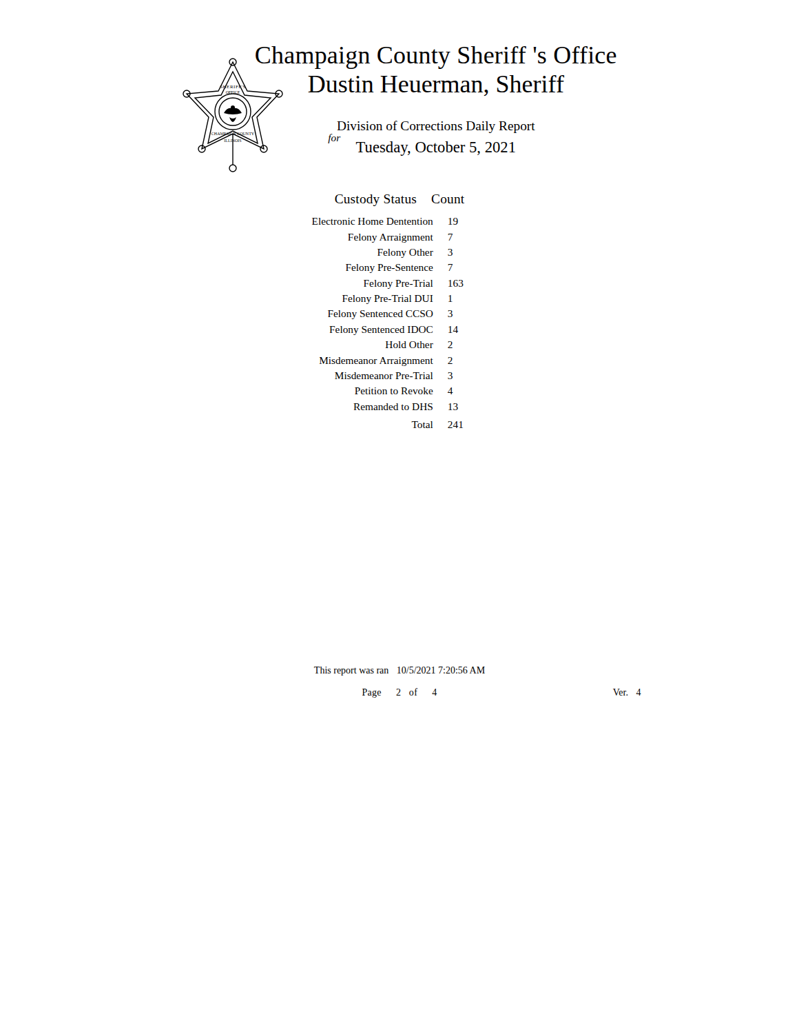SHERIFF'S OFFICE CHAMPAIGN COUNTY ILLINOIS
Champaign County Sheriff 's Office
Dustin Heuerman, Sheriff
Division of Corrections Daily Report
for Tuesday, October 5, 2021
Custody Status Count
| Electronic Home Dentention | 19 |
| Felony Arraignment | 7 |
| Felony Other | 3 |
| Felony Pre-Sentence | 7 |
| Felony Pre-Trial | 163 |
| Felony Pre-Trial DUI | 1 |
| Felony Sentenced CCSO | 3 |
| Felony Sentenced IDOC | 14 |
| Hold Other | 2 |
| Misdemeanor Arraignment | 2 |
| Misdemeanor Pre-Trial | 3 |
| Petition to Revoke | 4 |
| Remanded to DHS | 13 |
| Total | 241 |
This report was ran 10/5/2021 7:20:56 AM
Page 2 of 4 Ver. 4